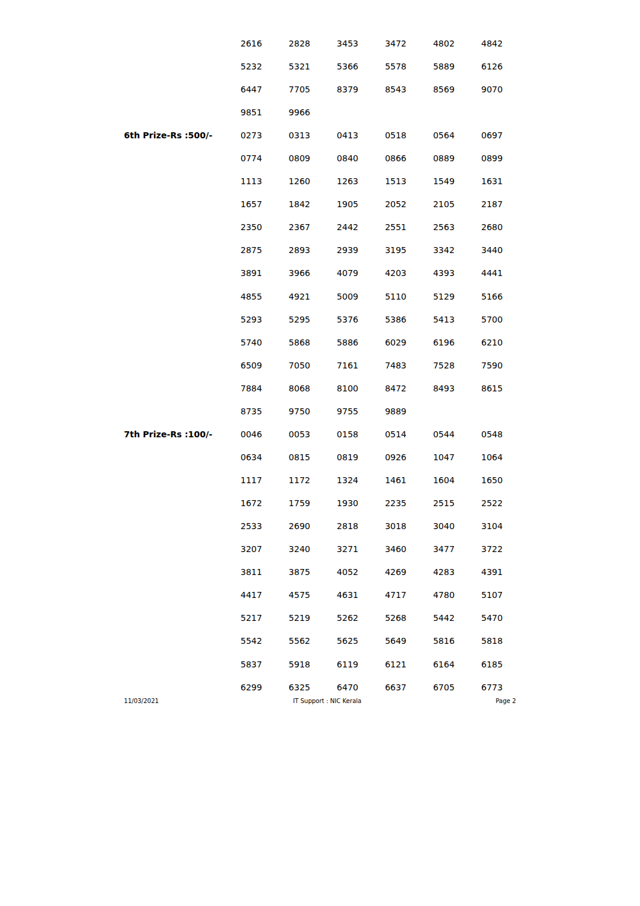| | 2616 | 2828 | 3453 | 3472 | 4802 | 4842 |
| | 5232 | 5321 | 5366 | 5578 | 5889 | 6126 |
| | 6447 | 7705 | 8379 | 8543 | 8569 | 9070 |
| | 9851 | 9966 | | | | |
| 6th Prize-Rs :500/- | 0273 | 0313 | 0413 | 0518 | 0564 | 0697 |
| | 0774 | 0809 | 0840 | 0866 | 0889 | 0899 |
| | 1113 | 1260 | 1263 | 1513 | 1549 | 1631 |
| | 1657 | 1842 | 1905 | 2052 | 2105 | 2187 |
| | 2350 | 2367 | 2442 | 2551 | 2563 | 2680 |
| | 2875 | 2893 | 2939 | 3195 | 3342 | 3440 |
| | 3891 | 3966 | 4079 | 4203 | 4393 | 4441 |
| | 4855 | 4921 | 5009 | 5110 | 5129 | 5166 |
| | 5293 | 5295 | 5376 | 5386 | 5413 | 5700 |
| | 5740 | 5868 | 5886 | 6029 | 6196 | 6210 |
| | 6509 | 7050 | 7161 | 7483 | 7528 | 7590 |
| | 7884 | 8068 | 8100 | 8472 | 8493 | 8615 |
| | 8735 | 9750 | 9755 | 9889 | | |
| 7th Prize-Rs :100/- | 0046 | 0053 | 0158 | 0514 | 0544 | 0548 |
| | 0634 | 0815 | 0819 | 0926 | 1047 | 1064 |
| | 1117 | 1172 | 1324 | 1461 | 1604 | 1650 |
| | 1672 | 1759 | 1930 | 2235 | 2515 | 2522 |
| | 2533 | 2690 | 2818 | 3018 | 3040 | 3104 |
| | 3207 | 3240 | 3271 | 3460 | 3477 | 3722 |
| | 3811 | 3875 | 4052 | 4269 | 4283 | 4391 |
| | 4417 | 4575 | 4631 | 4717 | 4780 | 5107 |
| | 5217 | 5219 | 5262 | 5268 | 5442 | 5470 |
| | 5542 | 5562 | 5625 | 5649 | 5816 | 5818 |
| | 5837 | 5918 | 6119 | 6121 | 6164 | 6185 |
| | 6299 | 6325 | 6470 | 6637 | 6705 | 6773 |
11/03/2021 Page 2
IT Support : NIC Kerala